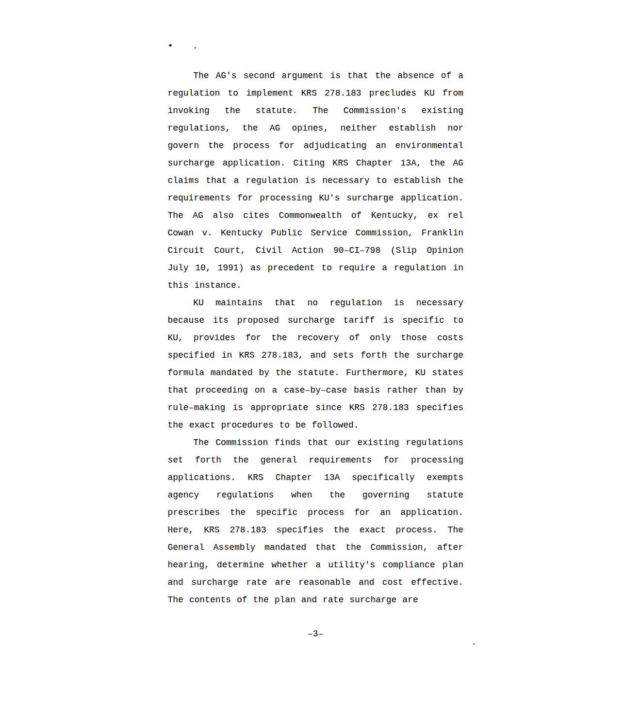• .
The AG's second argument is that the absence of a regulation to implement KRS 278.183 precludes KU from invoking the statute. The Commission's existing regulations, the AG opines, neither establish nor govern the process for adjudicating an environmental surcharge application. Citing KRS Chapter 13A, the AG claims that a regulation is necessary to establish the requirements for processing KU's surcharge application. The AG also cites Commonwealth of Kentucky, ex rel Cowan v. Kentucky Public Service Commission, Franklin Circuit Court, Civil Action 90–CI–798 (Slip Opinion July 10, 1991) as precedent to require a regulation in this instance.
KU maintains that no regulation is necessary because its proposed surcharge tariff is specific to KU, provides for the recovery of only those costs specified in KRS 278.183, and sets forth the surcharge formula mandated by the statute. Furthermore, KU states that proceeding on a case–by–case basis rather than by rule–making is appropriate since KRS 278.183 specifies the exact procedures to be followed.
The Commission finds that our existing regulations set forth the general requirements for processing applications. KRS Chapter 13A specifically exempts agency regulations when the governing statute prescribes the specific process for an application. Here, KRS 278.183 specifies the exact process. The General Assembly mandated that the Commission, after hearing, determine whether a utility's compliance plan and surcharge rate are reasonable and cost effective. The contents of the plan and rate surcharge are
–3–
.